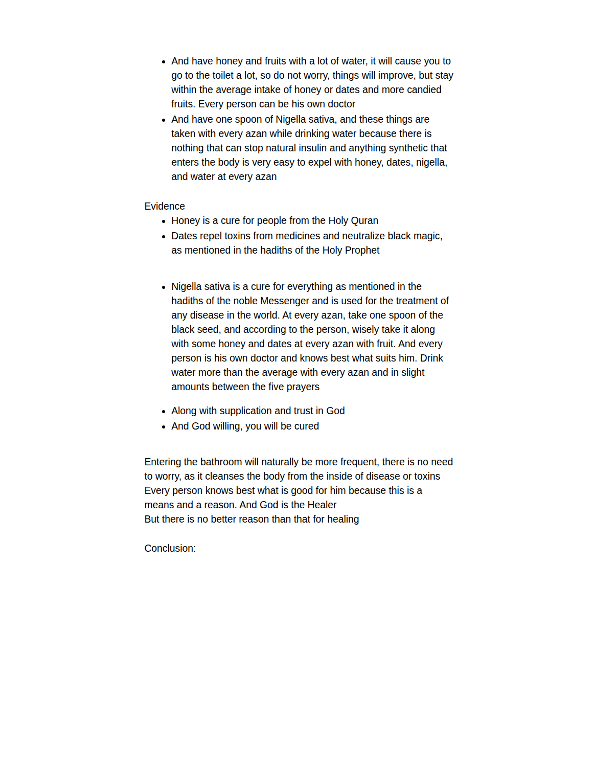And have honey and fruits with a lot of water, it will cause you to go to the toilet a lot, so do not worry, things will improve, but stay within the average intake of honey or dates and more candied fruits. Every person can be his own doctor
And have one spoon of Nigella sativa, and these things are taken with every azan while drinking water because there is nothing that can stop natural insulin and anything synthetic that enters the body is very easy to expel with honey, dates, nigella, and water at every azan
Evidence
Honey is a cure for people from the Holy Quran
Dates repel toxins from medicines and neutralize black magic, as mentioned in the hadiths of the Holy Prophet
Nigella sativa is a cure for everything as mentioned in the hadiths of the noble Messenger and is used for the treatment of any disease in the world. At every azan, take one spoon of the black seed, and according to the person, wisely take it along with some honey and dates at every azan with fruit. And every person is his own doctor and knows best what suits him. Drink water more than the average with every azan and in slight amounts between the five prayers
Along with supplication and trust in God
And God willing, you will be cured
Entering the bathroom will naturally be more frequent, there is no need to worry, as it cleanses the body from the inside of disease or toxins
Every person knows best what is good for him because this is a means and a reason. And God is the Healer
But there is no better reason than that for healing
Conclusion: